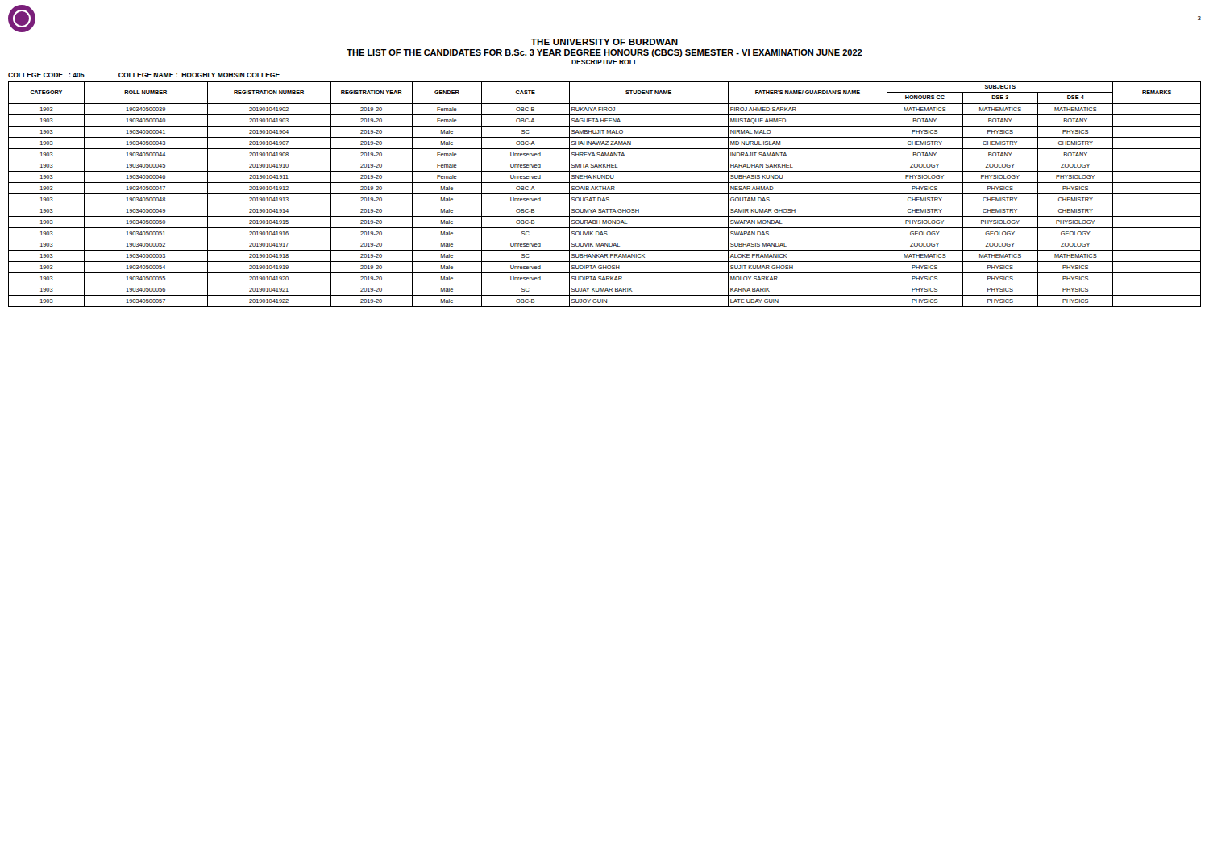3
THE UNIVERSITY OF BURDWAN
THE LIST OF THE CANDIDATES FOR B.Sc. 3 YEAR DEGREE HONOURS (CBCS) SEMESTER - VI EXAMINATION JUNE 2022
DESCRIPTIVE ROLL
COLLEGE CODE : 405 COLLEGE NAME : HOOGHLY MOHSIN COLLEGE
| CATEGORY | ROLL NUMBER | REGISTRATION NUMBER | REGISTRATION YEAR | GENDER | CASTE | STUDENT NAME | FATHER'S NAME/ GUARDIAN'S NAME | SUBJECTS | REMARKS |
| --- | --- | --- | --- | --- | --- | --- | --- | --- | --- |
| HONOURS CC | DSE-3 | DSE-4 |
| 1903 | 190340500039 | 201901041902 | 2019-20 | Female | OBC-B | RUKAIYA FIROJ | FIROJ AHMED SARKAR | MATHEMATICS | MATHEMATICS | MATHEMATICS | |
| 1903 | 190340500040 | 201901041903 | 2019-20 | Female | OBC-A | SAGUFTA HEENA | MUSTAQUE AHMED | BOTANY | BOTANY | BOTANY | |
| 1903 | 190340500041 | 201901041904 | 2019-20 | Male | SC | SAMBHUJIT MALO | NIRMAL MALO | PHYSICS | PHYSICS | PHYSICS | |
| 1903 | 190340500043 | 201901041907 | 2019-20 | Male | OBC-A | SHAHNAWAZ ZAMAN | MD NURUL ISLAM | CHEMISTRY | CHEMISTRY | CHEMISTRY | |
| 1903 | 190340500044 | 201901041908 | 2019-20 | Female | Unreserved | SHREYA SAMANTA | INDRAJIT SAMANTA | BOTANY | BOTANY | BOTANY | |
| 1903 | 190340500045 | 201901041910 | 2019-20 | Female | Unreserved | SMITA SARKHEL | HARADHAN SARKHEL | ZOOLOGY | ZOOLOGY | ZOOLOGY | |
| 1903 | 190340500046 | 201901041911 | 2019-20 | Female | Unreserved | SNEHA KUNDU | SUBHASIS KUNDU | PHYSIOLOGY | PHYSIOLOGY | PHYSIOLOGY | |
| 1903 | 190340500047 | 201901041912 | 2019-20 | Male | OBC-A | SOAIB AKTHAR | NESAR AHMAD | PHYSICS | PHYSICS | PHYSICS | |
| 1903 | 190340500048 | 201901041913 | 2019-20 | Male | Unreserved | SOUGAT DAS | GOUTAM DAS | CHEMISTRY | CHEMISTRY | CHEMISTRY | |
| 1903 | 190340500049 | 201901041914 | 2019-20 | Male | OBC-B | SOUMYA SATTA GHOSH | SAMIR KUMAR GHOSH | CHEMISTRY | CHEMISTRY | CHEMISTRY | |
| 1903 | 190340500050 | 201901041915 | 2019-20 | Male | OBC-B | SOURABH MONDAL | SWAPAN MONDAL | PHYSIOLOGY | PHYSIOLOGY | PHYSIOLOGY | |
| 1903 | 190340500051 | 201901041916 | 2019-20 | Male | SC | SOUVIK DAS | SWAPAN DAS | GEOLOGY | GEOLOGY | GEOLOGY | |
| 1903 | 190340500052 | 201901041917 | 2019-20 | Male | Unreserved | SOUVIK MANDAL | SUBHASIS MANDAL | ZOOLOGY | ZOOLOGY | ZOOLOGY | |
| 1903 | 190340500053 | 201901041918 | 2019-20 | Male | SC | SUBHANKAR PRAMANICK | ALOKE PRAMANICK | MATHEMATICS | MATHEMATICS | MATHEMATICS | |
| 1903 | 190340500054 | 201901041919 | 2019-20 | Male | Unreserved | SUDIPTA GHOSH | SUJIT KUMAR GHOSH | PHYSICS | PHYSICS | PHYSICS | |
| 1903 | 190340500055 | 201901041920 | 2019-20 | Male | Unreserved | SUDIPTA SARKAR | MOLOY SARKAR | PHYSICS | PHYSICS | PHYSICS | |
| 1903 | 190340500056 | 201901041921 | 2019-20 | Male | SC | SUJAY KUMAR BARIK | KARNA BARIK | PHYSICS | PHYSICS | PHYSICS | |
| 1903 | 190340500057 | 201901041922 | 2019-20 | Male | OBC-B | SUJOY GUIN | LATE UDAY GUIN | PHYSICS | PHYSICS | PHYSICS | |